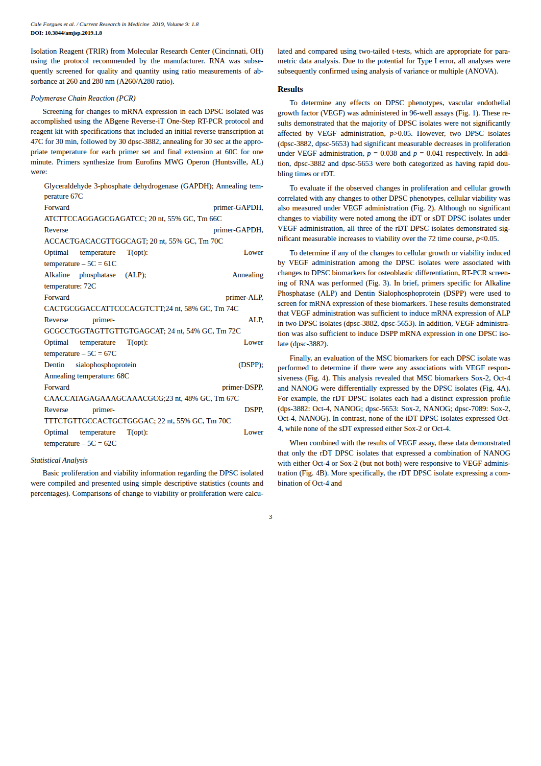Cale Forgues et al. / Current Research in Medicine 2019, Volume 9: 1.8
DOI: 10.3844/amjsp.2019.1.8
Isolation Reagent (TRIR) from Molecular Research Center (Cincinnati, OH) using the protocol recommended by the manufacturer. RNA was subsequently screened for quality and quantity using ratio measurements of absorbance at 260 and 280 nm (A260/A280 ratio).
Polymerase Chain Reaction (PCR)
Screening for changes to mRNA expression in each DPSC isolated was accomplished using the ABgene Reverse-iT One-Step RT-PCR protocol and reagent kit with specifications that included an initial reverse transcription at 47C for 30 min, followed by 30 dpsc-3882, annealing for 30 sec at the appropriate temperature for each primer set and final extension at 60C for one minute. Primers synthesize from Eurofins MWG Operon (Huntsville, AL) were:
Glyceraldehyde 3-phosphate dehydrogenase (GAPDH); Annealing temperature 67C
Forward primer-GAPDH,
ATCTTCCAGGAGCGAGATCC; 20 nt, 55% GC, Tm 66C
Reverse primer-GAPDH,
ACCACTGACACGTTGGCAGT; 20 nt, 55% GC, Tm 70C
Optimal temperature T(opt): Lower
temperature – 5C = 61C
Alkaline phosphatase (ALP); Annealing
temperature: 72C
Forward primer-ALP,
CACTGCGGACCATTCCCACGTCTT;24 nt, 58% GC, Tm 74C
Reverse primer-ALP,
GCGCCTGGTAGTTGTTGTGAGCAT; 24 nt, 54% GC, Tm 72C
Optimal temperature T(opt): Lower
temperature – 5C = 67C
Dentin sialophosphoprotein(DSPP);
Annealing temperature: 68C
Forward primer-DSPP,
CAACCATAGAGAAAGCAAACGCG;23 nt, 48% GC, Tm 67C
Reverse primer-DSPP,
TTTCTGTTGCCACTGCTGGGAC; 22 nt, 55% GC, Tm 70C
Optimal temperature T(opt): Lower
temperature – 5C = 62C
Statistical Analysis
Basic proliferation and viability information regarding the DPSC isolated were compiled and presented using simple descriptive statistics (counts and percentages). Comparisons of change to viability or proliferation were calculated and compared using two-tailed t-tests, which are appropriate for parametric data analysis. Due to the potential for Type I error, all analyses were subsequently confirmed using analysis of variance or multiple (ANOVA).
Results
To determine any effects on DPSC phenotypes, vascular endothelial growth factor (VEGF) was administered in 96-well assays (Fig. 1). These results demonstrated that the majority of DPSC isolates were not significantly affected by VEGF administration, p>0.05. However, two DPSC isolates (dpsc-3882, dpsc-5653) had significant measurable decreases in proliferation under VEGF administration, p = 0.038 and p = 0.041 respectively. In addition, dpsc-3882 and dpsc-5653 were both categorized as having rapid doubling times or rDT.
To evaluate if the observed changes in proliferation and cellular growth correlated with any changes to other DPSC phenotypes, cellular viability was also measured under VEGF administration (Fig. 2). Although no significant changes to viability were noted among the iDT or sDT DPSC isolates under VEGF administration, all three of the rDT DPSC isolates demonstrated significant measurable increases to viability over the 72 time course, p<0.05.
To determine if any of the changes to cellular growth or viability induced by VEGF administration among the DPSC isolates were associated with changes to DPSC biomarkers for osteoblastic differentiation, RT-PCR screening of RNA was performed (Fig. 3). In brief, primers specific for Alkaline Phosphatase (ALP) and Dentin Sialophosphoprotein (DSPP) were used to screen for mRNA expression of these biomarkers. These results demonstrated that VEGF administration was sufficient to induce mRNA expression of ALP in two DPSC isolates (dpsc-3882, dpsc-5653). In addition, VEGF administration was also sufficient to induce DSPP mRNA expression in one DPSC isolate (dpsc-3882).
Finally, an evaluation of the MSC biomarkers for each DPSC isolate was performed to determine if there were any associations with VEGF responsiveness (Fig. 4). This analysis revealed that MSC biomarkers Sox-2, Oct-4 and NANOG were differentially expressed by the DPSC isolates (Fig. 4A). For example, the rDT DPSC isolates each had a distinct expression profile (dps-3882: Oct-4, NANOG; dpsc-5653: Sox-2, NANOG; dpsc-7089: Sox-2, Oct-4, NANOG). In contrast, none of the iDT DPSC isolates expressed Oct-4, while none of the sDT expressed either Sox-2 or Oct-4.
When combined with the results of VEGF assay, these data demonstrated that only the rDT DPSC isolates that expressed a combination of NANOG with either Oct-4 or Sox-2 (but not both) were responsive to VEGF administration (Fig. 4B). More specifically, the rDT DPSC isolate expressing a combination of Oct-4 and
3